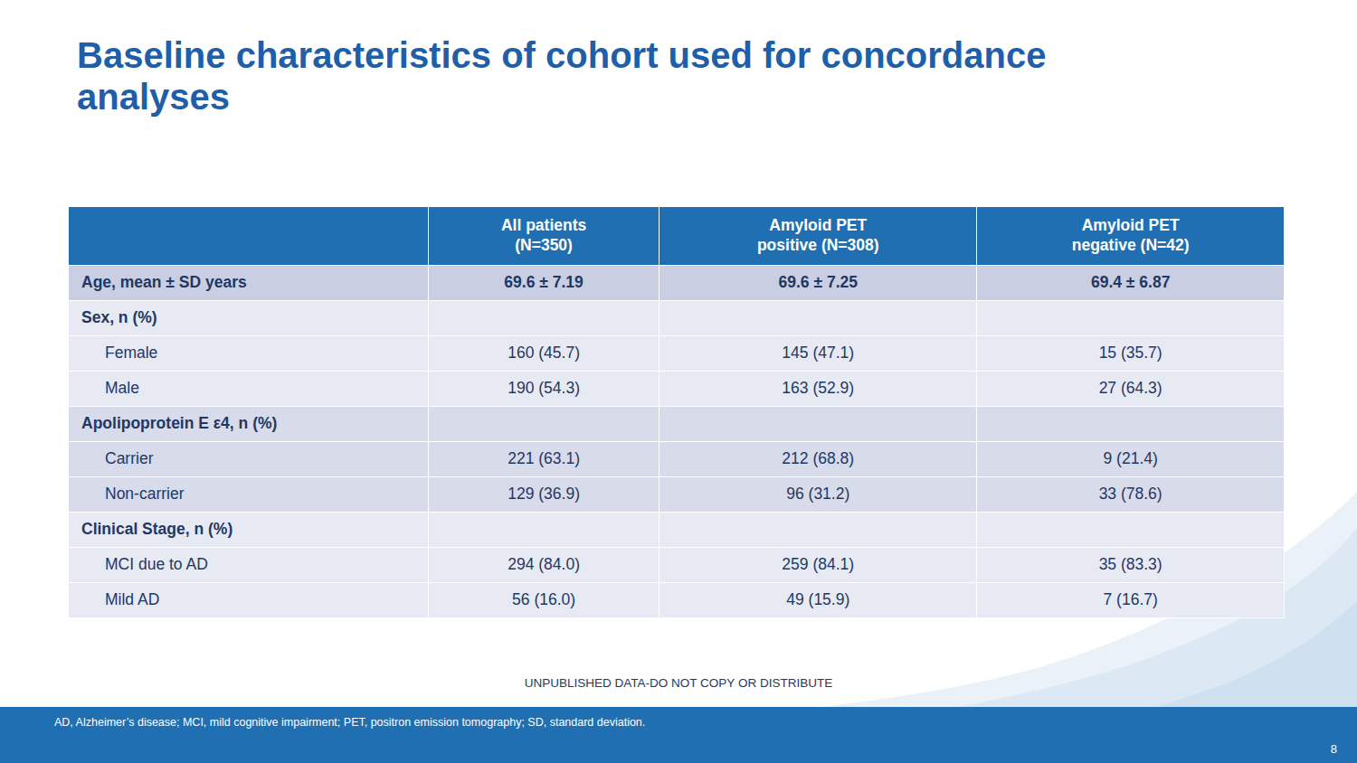Baseline characteristics of cohort used for concordance analyses
| | All patients (N=350) | Amyloid PET positive (N=308) | Amyloid PET negative (N=42) |
| --- | --- | --- | --- |
| Age, mean ± SD years | 69.6 ± 7.19 | 69.6 ± 7.25 | 69.4 ± 6.87 |
| Sex, n (%) | | | |
| Female | 160 (45.7) | 145 (47.1) | 15 (35.7) |
| Male | 190 (54.3) | 163 (52.9) | 27 (64.3) |
| Apolipoprotein E ε4, n (%) | | | |
| Carrier | 221 (63.1) | 212 (68.8) | 9 (21.4) |
| Non-carrier | 129 (36.9) | 96 (31.2) | 33 (78.6) |
| Clinical Stage, n (%) | | | |
| MCI due to AD | 294 (84.0) | 259 (84.1) | 35 (83.3) |
| Mild AD | 56 (16.0) | 49 (15.9) | 7 (16.7) |
UNPUBLISHED DATA-DO NOT COPY OR DISTRIBUTE
AD, Alzheimer’s disease; MCI, mild cognitive impairment; PET, positron emission tomography; SD, standard deviation.
8